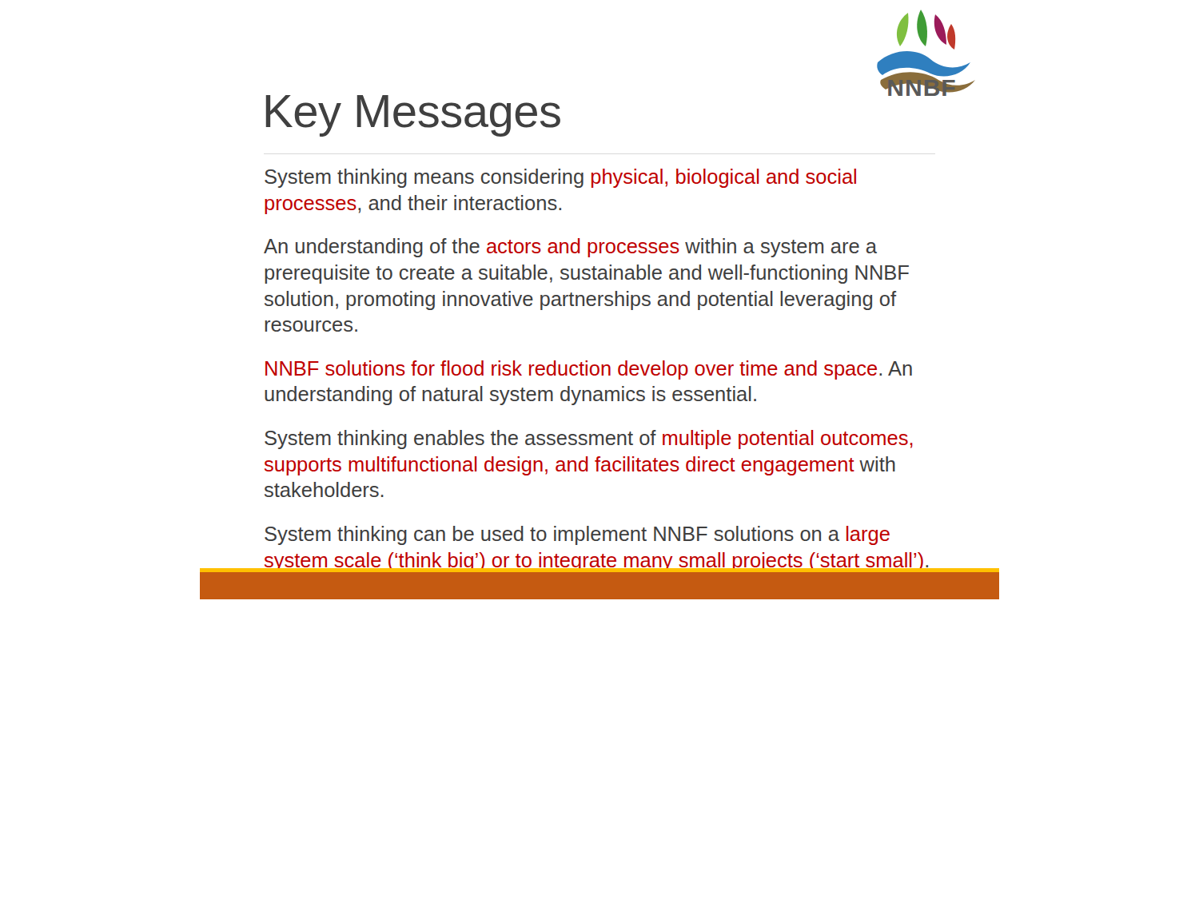NNBF
Key Messages
System thinking means considering physical, biological and social processes, and their interactions.
An understanding of the actors and processes within a system are a prerequisite to create a suitable, sustainable and well-functioning NNBF solution, promoting innovative partnerships and potential leveraging of resources.
NNBF solutions for flood risk reduction develop over time and space. An understanding of natural system dynamics is essential.
System thinking enables the assessment of multiple potential outcomes, supports multifunctional design, and facilitates direct engagement with stakeholders.
System thinking can be used to implement NNBF solutions on a large system scale (‘think big’) or to integrate many small projects (‘start small’).